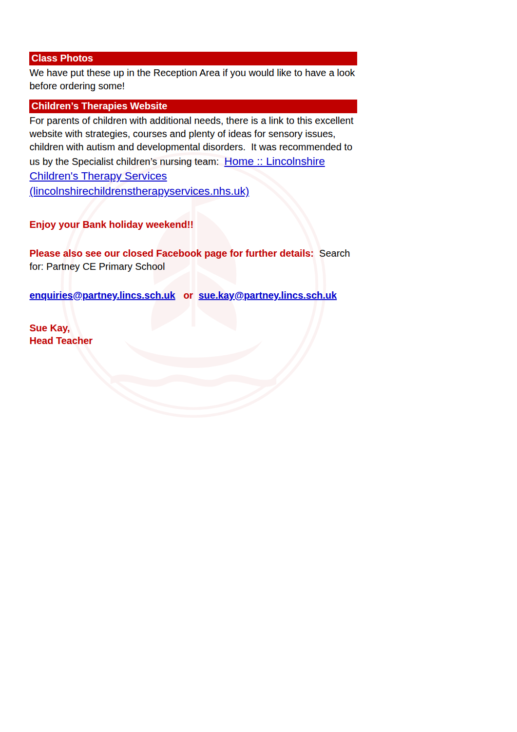Class Photos
We have put these up in the Reception Area if you would like to have a look before ordering some!
Children’s Therapies Website
For parents of children with additional needs, there is a link to this excellent website with strategies, courses and plenty of ideas for sensory issues, children with autism and developmental disorders. It was recommended to us by the Specialist children’s nursing team: Home :: Lincolnshire Children's Therapy Services (lincolnshirechildrenstherapyservices.nhs.uk)
Enjoy your Bank holiday weekend!!
Please also see our closed Facebook page for further details: Search for: Partney CE Primary School
enquiries@partney.lincs.sch.uk or sue.kay@partney.lincs.sch.uk
Sue Kay,
Head Teacher